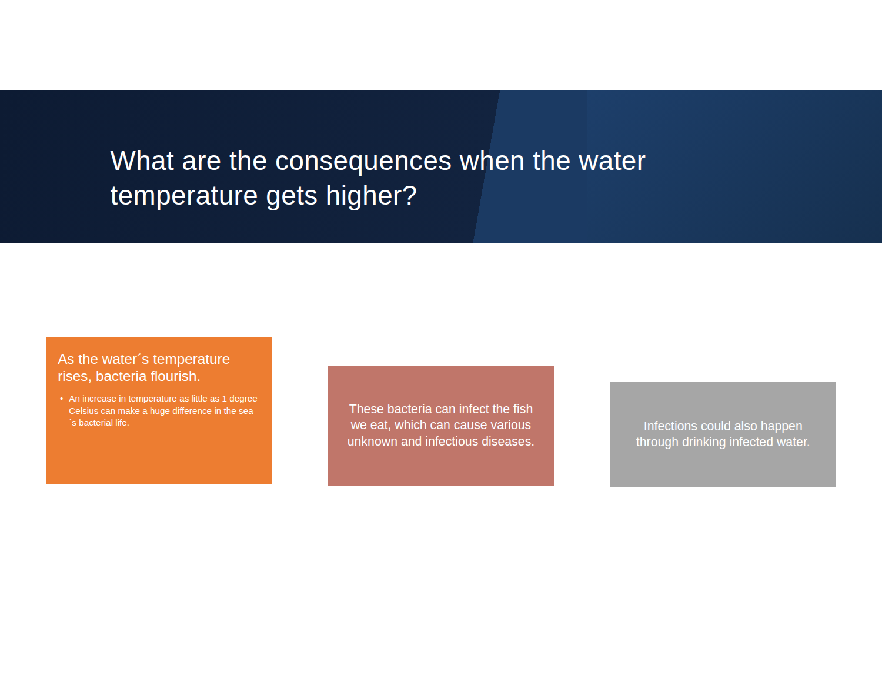What are the consequences when the water temperature gets higher?
As the water´s temperature rises, bacteria flourish.
An increase in temperature as little as 1 degree Celsius can make a huge difference in the sea´s bacterial life.
These bacteria can infect the fish we eat, which can cause various unknown and infectious diseases.
Infections could also happen through drinking infected water.